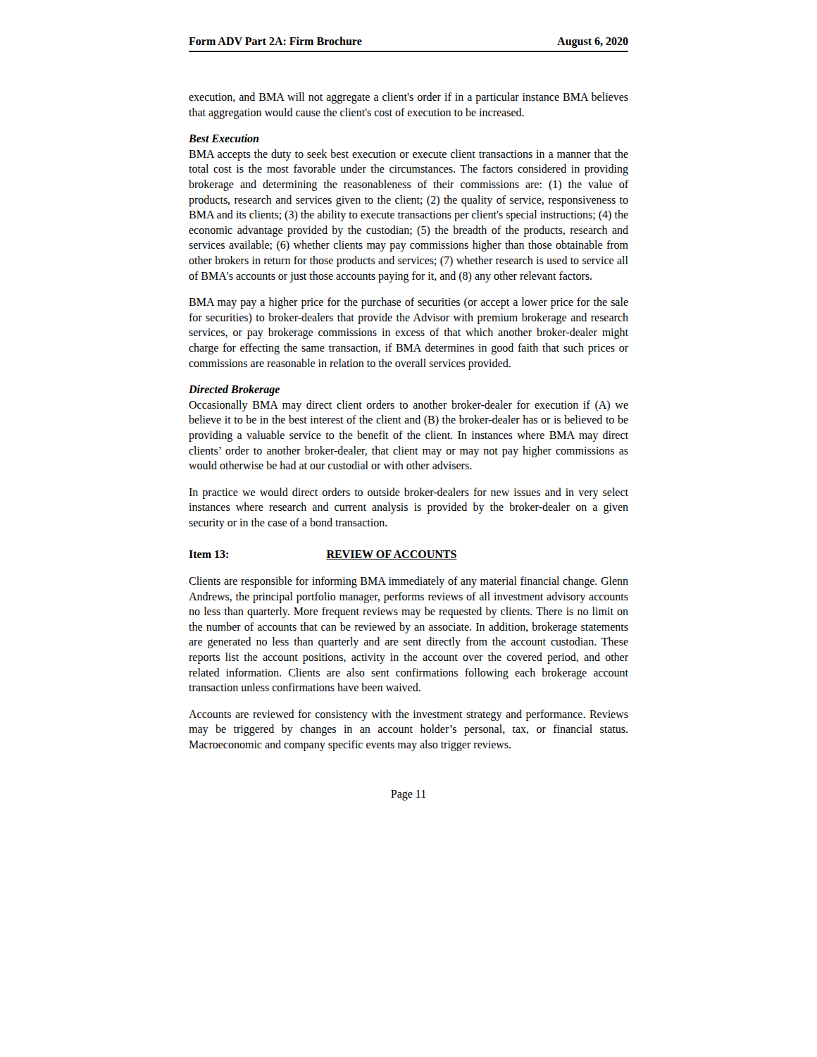Form ADV Part 2A: Firm Brochure
August 6, 2020
execution, and BMA will not aggregate a client's order if in a particular instance BMA believes that aggregation would cause the client's cost of execution to be increased.
Best Execution
BMA accepts the duty to seek best execution or execute client transactions in a manner that the total cost is the most favorable under the circumstances. The factors considered in providing brokerage and determining the reasonableness of their commissions are: (1) the value of products, research and services given to the client; (2) the quality of service, responsiveness to BMA and its clients; (3) the ability to execute transactions per client's special instructions; (4) the economic advantage provided by the custodian; (5) the breadth of the products, research and services available; (6) whether clients may pay commissions higher than those obtainable from other brokers in return for those products and services; (7) whether research is used to service all of BMA's accounts or just those accounts paying for it, and (8) any other relevant factors.
BMA may pay a higher price for the purchase of securities (or accept a lower price for the sale for securities) to broker-dealers that provide the Advisor with premium brokerage and research services, or pay brokerage commissions in excess of that which another broker-dealer might charge for effecting the same transaction, if BMA determines in good faith that such prices or commissions are reasonable in relation to the overall services provided.
Directed Brokerage
Occasionally BMA may direct client orders to another broker-dealer for execution if (A) we believe it to be in the best interest of the client and (B) the broker-dealer has or is believed to be providing a valuable service to the benefit of the client. In instances where BMA may direct clients’ order to another broker-dealer, that client may or may not pay higher commissions as would otherwise be had at our custodial or with other advisers.
In practice we would direct orders to outside broker-dealers for new issues and in very select instances where research and current analysis is provided by the broker-dealer on a given security or in the case of a bond transaction.
Item 13:
REVIEW OF ACCOUNTS
Clients are responsible for informing BMA immediately of any material financial change. Glenn Andrews, the principal portfolio manager, performs reviews of all investment advisory accounts no less than quarterly. More frequent reviews may be requested by clients. There is no limit on the number of accounts that can be reviewed by an associate. In addition, brokerage statements are generated no less than quarterly and are sent directly from the account custodian. These reports list the account positions, activity in the account over the covered period, and other related information. Clients are also sent confirmations following each brokerage account transaction unless confirmations have been waived.
Accounts are reviewed for consistency with the investment strategy and performance. Reviews may be triggered by changes in an account holder’s personal, tax, or financial status. Macroeconomic and company specific events may also trigger reviews.
Page 11